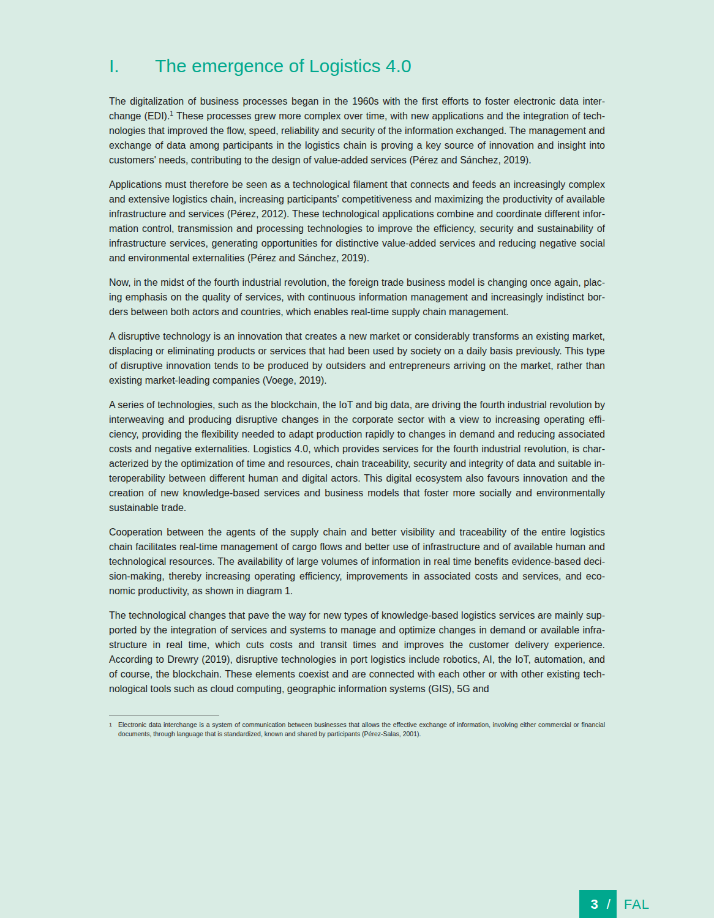I. The emergence of Logistics 4.0
The digitalization of business processes began in the 1960s with the first efforts to foster electronic data interchange (EDI).1 These processes grew more complex over time, with new applications and the integration of technologies that improved the flow, speed, reliability and security of the information exchanged. The management and exchange of data among participants in the logistics chain is proving a key source of innovation and insight into customers' needs, contributing to the design of value-added services (Pérez and Sánchez, 2019).
Applications must therefore be seen as a technological filament that connects and feeds an increasingly complex and extensive logistics chain, increasing participants' competitiveness and maximizing the productivity of available infrastructure and services (Pérez, 2012). These technological applications combine and coordinate different information control, transmission and processing technologies to improve the efficiency, security and sustainability of infrastructure services, generating opportunities for distinctive value-added services and reducing negative social and environmental externalities (Pérez and Sánchez, 2019).
Now, in the midst of the fourth industrial revolution, the foreign trade business model is changing once again, placing emphasis on the quality of services, with continuous information management and increasingly indistinct borders between both actors and countries, which enables real-time supply chain management.
A disruptive technology is an innovation that creates a new market or considerably transforms an existing market, displacing or eliminating products or services that had been used by society on a daily basis previously. This type of disruptive innovation tends to be produced by outsiders and entrepreneurs arriving on the market, rather than existing market-leading companies (Voege, 2019).
A series of technologies, such as the blockchain, the IoT and big data, are driving the fourth industrial revolution by interweaving and producing disruptive changes in the corporate sector with a view to increasing operating efficiency, providing the flexibility needed to adapt production rapidly to changes in demand and reducing associated costs and negative externalities. Logistics 4.0, which provides services for the fourth industrial revolution, is characterized by the optimization of time and resources, chain traceability, security and integrity of data and suitable interoperability between different human and digital actors. This digital ecosystem also favours innovation and the creation of new knowledge-based services and business models that foster more socially and environmentally sustainable trade.
Cooperation between the agents of the supply chain and better visibility and traceability of the entire logistics chain facilitates real-time management of cargo flows and better use of infrastructure and of available human and technological resources. The availability of large volumes of information in real time benefits evidence-based decision-making, thereby increasing operating efficiency, improvements in associated costs and services, and economic productivity, as shown in diagram 1.
The technological changes that pave the way for new types of knowledge-based logistics services are mainly supported by the integration of services and systems to manage and optimize changes in demand or available infrastructure in real time, which cuts costs and transit times and improves the customer delivery experience. According to Drewry (2019), disruptive technologies in port logistics include robotics, AI, the IoT, automation, and of course, the blockchain. These elements coexist and are connected with each other or with other existing technological tools such as cloud computing, geographic information systems (GIS), 5G and
1 Electronic data interchange is a system of communication between businesses that allows the effective exchange of information, involving either commercial or financial documents, through language that is standardized, known and shared by participants (Pérez-Salas, 2001).
3
/
FAL